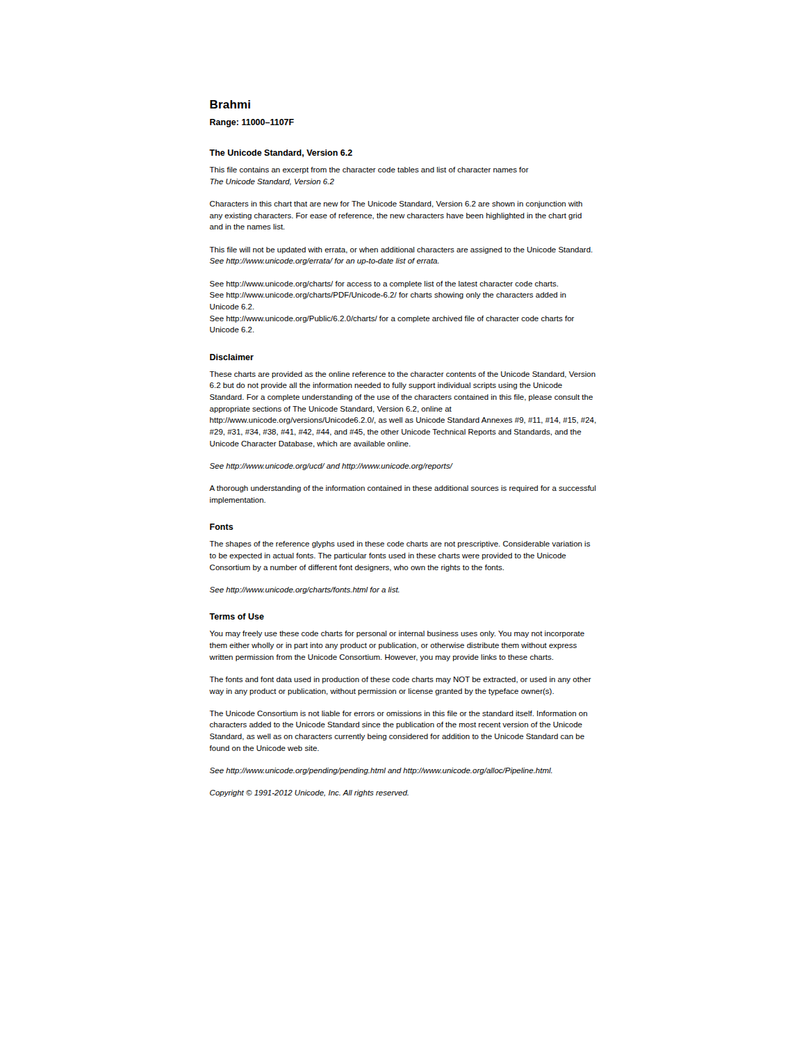Brahmi
Range: 11000–1107F
The Unicode Standard, Version 6.2
This file contains an excerpt from the character code tables and list of character names for
The Unicode Standard, Version 6.2
Characters in this chart that are new for The Unicode Standard, Version 6.2 are shown in conjunction with any existing characters. For ease of reference, the new characters have been highlighted in the chart grid and in the names list.
This file will not be updated with errata, or when additional characters are assigned to the Unicode Standard.
See http://www.unicode.org/errata/ for an up-to-date list of errata.
See http://www.unicode.org/charts/ for access to a complete list of the latest character code charts.
See http://www.unicode.org/charts/PDF/Unicode-6.2/ for charts showing only the characters added in Unicode 6.2.
See http://www.unicode.org/Public/6.2.0/charts/ for a complete archived file of character code charts for Unicode 6.2.
Disclaimer
These charts are provided as the online reference to the character contents of the Unicode Standard, Version 6.2 but do not provide all the information needed to fully support individual scripts using the Unicode Standard. For a complete understanding of the use of the characters contained in this file, please consult the appropriate sections of The Unicode Standard, Version 6.2, online at http://www.unicode.org/versions/Unicode6.2.0/, as well as Unicode Standard Annexes #9, #11, #14, #15, #24, #29, #31, #34, #38, #41, #42, #44, and #45, the other Unicode Technical Reports and Standards, and the Unicode Character Database, which are available online.
See http://www.unicode.org/ucd/ and http://www.unicode.org/reports/
A thorough understanding of the information contained in these additional sources is required for a successful implementation.
Fonts
The shapes of the reference glyphs used in these code charts are not prescriptive. Considerable variation is to be expected in actual fonts. The particular fonts used in these charts were provided to the Unicode Consortium by a number of different font designers, who own the rights to the fonts.
See http://www.unicode.org/charts/fonts.html for a list.
Terms of Use
You may freely use these code charts for personal or internal business uses only. You may not incorporate them either wholly or in part into any product or publication, or otherwise distribute them without express written permission from the Unicode Consortium. However, you may provide links to these charts.
The fonts and font data used in production of these code charts may NOT be extracted, or used in any other way in any product or publication, without permission or license granted by the typeface owner(s).
The Unicode Consortium is not liable for errors or omissions in this file or the standard itself. Information on characters added to the Unicode Standard since the publication of the most recent version of the Unicode Standard, as well as on characters currently being considered for addition to the Unicode Standard can be found on the Unicode web site.
See http://www.unicode.org/pending/pending.html and http://www.unicode.org/alloc/Pipeline.html.
Copyright © 1991-2012 Unicode, Inc. All rights reserved.